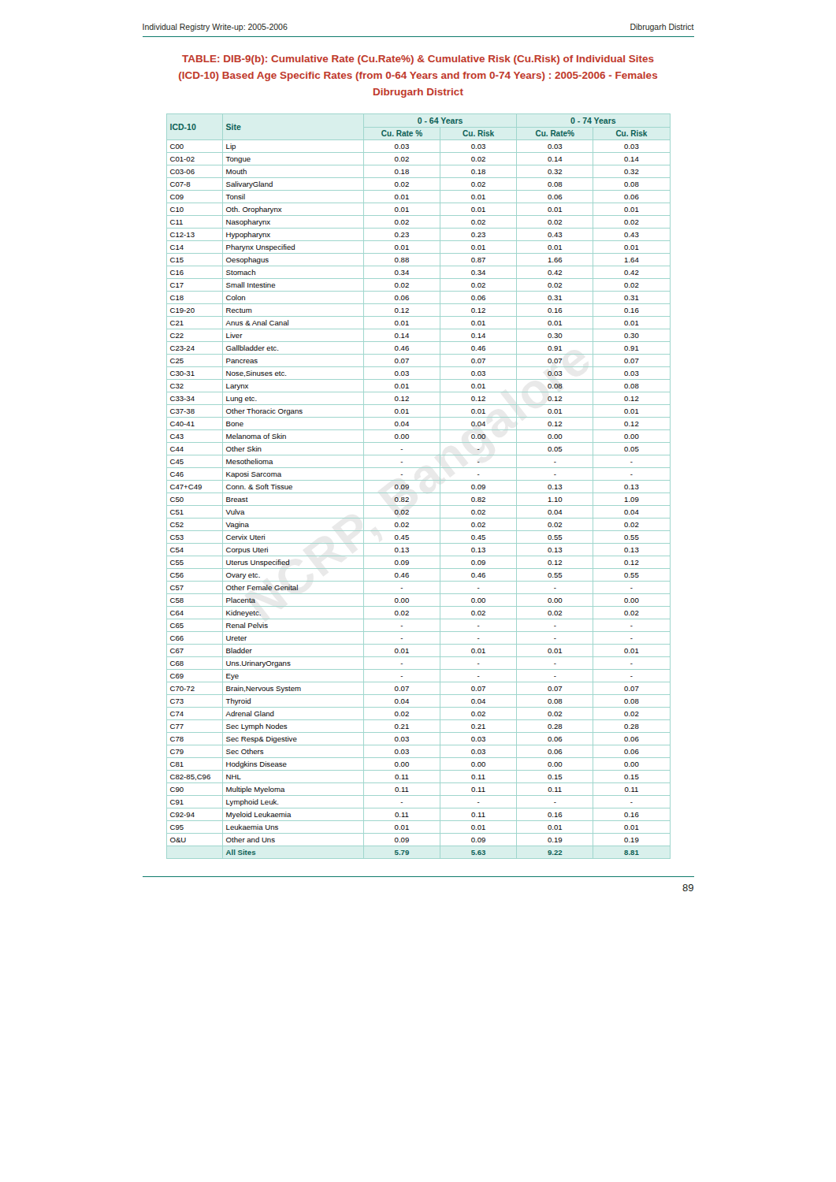Individual Registry Write-up: 2005-2006
Dibrugarh District
TABLE: DIB-9(b): Cumulative Rate (Cu.Rate%) & Cumulative Risk (Cu.Risk) of Individual Sites
(ICD-10) Based Age Specific Rates (from 0-64 Years and from 0-74 Years) : 2005-2006 - Females
Dibrugarh District
NCRP, Bangalore
| ICD-10 | Site | 0 - 64 Years | 0 - 74 Years |
| --- | --- | --- | --- |
| Cu. Rate % | Cu. Risk | Cu. Rate% | Cu. Risk |
| C00 | Lip | 0.03 | 0.03 | 0.03 | 0.03 |
| C01-02 | Tongue | 0.02 | 0.02 | 0.14 | 0.14 |
| C03-06 | Mouth | 0.18 | 0.18 | 0.32 | 0.32 |
| C07-8 | SalivaryGland | 0.02 | 0.02 | 0.08 | 0.08 |
| C09 | Tonsil | 0.01 | 0.01 | 0.06 | 0.06 |
| C10 | Oth. Oropharynx | 0.01 | 0.01 | 0.01 | 0.01 |
| C11 | Nasopharynx | 0.02 | 0.02 | 0.02 | 0.02 |
| C12-13 | Hypopharynx | 0.23 | 0.23 | 0.43 | 0.43 |
| C14 | Pharynx Unspecified | 0.01 | 0.01 | 0.01 | 0.01 |
| C15 | Oesophagus | 0.88 | 0.87 | 1.66 | 1.64 |
| C16 | Stomach | 0.34 | 0.34 | 0.42 | 0.42 |
| C17 | Small Intestine | 0.02 | 0.02 | 0.02 | 0.02 |
| C18 | Colon | 0.06 | 0.06 | 0.31 | 0.31 |
| C19-20 | Rectum | 0.12 | 0.12 | 0.16 | 0.16 |
| C21 | Anus & Anal Canal | 0.01 | 0.01 | 0.01 | 0.01 |
| C22 | Liver | 0.14 | 0.14 | 0.30 | 0.30 |
| C23-24 | Gallbladder etc. | 0.46 | 0.46 | 0.91 | 0.91 |
| C25 | Pancreas | 0.07 | 0.07 | 0.07 | 0.07 |
| C30-31 | Nose,Sinuses etc. | 0.03 | 0.03 | 0.03 | 0.03 |
| C32 | Larynx | 0.01 | 0.01 | 0.08 | 0.08 |
| C33-34 | Lung etc. | 0.12 | 0.12 | 0.12 | 0.12 |
| C37-38 | Other Thoracic Organs | 0.01 | 0.01 | 0.01 | 0.01 |
| C40-41 | Bone | 0.04 | 0.04 | 0.12 | 0.12 |
| C43 | Melanoma of Skin | 0.00 | 0.00 | 0.00 | 0.00 |
| C44 | Other Skin | - | - | 0.05 | 0.05 |
| C45 | Mesothelioma | - | - | - | - |
| C46 | Kaposi Sarcoma | - | - | - | - |
| C47+C49 | Conn. & Soft Tissue | 0.09 | 0.09 | 0.13 | 0.13 |
| C50 | Breast | 0.82 | 0.82 | 1.10 | 1.09 |
| C51 | Vulva | 0.02 | 0.02 | 0.04 | 0.04 |
| C52 | Vagina | 0.02 | 0.02 | 0.02 | 0.02 |
| C53 | Cervix Uteri | 0.45 | 0.45 | 0.55 | 0.55 |
| C54 | Corpus Uteri | 0.13 | 0.13 | 0.13 | 0.13 |
| C55 | Uterus Unspecified | 0.09 | 0.09 | 0.12 | 0.12 |
| C56 | Ovary etc. | 0.46 | 0.46 | 0.55 | 0.55 |
| C57 | Other Female Genital | - | - | - | - |
| C58 | Placenta | 0.00 | 0.00 | 0.00 | 0.00 |
| C64 | Kidneyetc. | 0.02 | 0.02 | 0.02 | 0.02 |
| C65 | Renal Pelvis | - | - | - | - |
| C66 | Ureter | - | - | - | - |
| C67 | Bladder | 0.01 | 0.01 | 0.01 | 0.01 |
| C68 | Uns.UrinaryOrgans | - | - | - | - |
| C69 | Eye | - | - | - | - |
| C70-72 | Brain,Nervous System | 0.07 | 0.07 | 0.07 | 0.07 |
| C73 | Thyroid | 0.04 | 0.04 | 0.08 | 0.08 |
| C74 | Adrenal Gland | 0.02 | 0.02 | 0.02 | 0.02 |
| C77 | Sec Lymph Nodes | 0.21 | 0.21 | 0.28 | 0.28 |
| C78 | Sec Resp& Digestive | 0.03 | 0.03 | 0.06 | 0.06 |
| C79 | Sec Others | 0.03 | 0.03 | 0.06 | 0.06 |
| C81 | Hodgkins Disease | 0.00 | 0.00 | 0.00 | 0.00 |
| C82-85,C96 | NHL | 0.11 | 0.11 | 0.15 | 0.15 |
| C90 | Multiple Myeloma | 0.11 | 0.11 | 0.11 | 0.11 |
| C91 | Lymphoid Leuk. | - | - | - | - |
| C92-94 | Myeloid Leukaemia | 0.11 | 0.11 | 0.16 | 0.16 |
| C95 | Leukaemia Uns | 0.01 | 0.01 | 0.01 | 0.01 |
| O&U | Other and Uns | 0.09 | 0.09 | 0.19 | 0.19 |
| | All Sites | 5.79 | 5.63 | 9.22 | 8.81 |
89